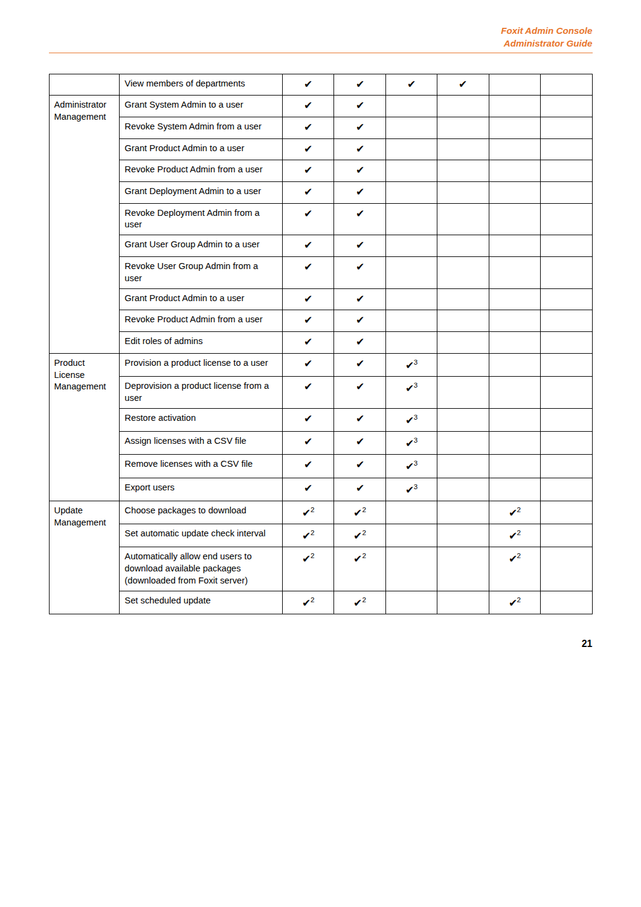Foxit Admin Console
Administrator Guide
| | View members of departments | ✔ | ✔ | ✔ | ✔ | | |
| Administrator Management | Grant System Admin to a user | ✔ | ✔ | | | | |
| Revoke System Admin from a user | ✔ | ✔ | | | | |
| Grant Product Admin to a user | ✔ | ✔ | | | | |
| Revoke Product Admin from a user | ✔ | ✔ | | | | |
| Grant Deployment Admin to a user | ✔ | ✔ | | | | |
| Revoke Deployment Admin from a user | ✔ | ✔ | | | | |
| Grant User Group Admin to a user | ✔ | ✔ | | | | |
| Revoke User Group Admin from a user | ✔ | ✔ | | | | |
| Grant Product Admin to a user | ✔ | ✔ | | | | |
| Revoke Product Admin from a user | ✔ | ✔ | | | | |
| Edit roles of admins | ✔ | ✔ | | | | |
| Product License Management | Provision a product license to a user | ✔ | ✔ | ✔ 3 | | | |
| Deprovision a product license from a user | ✔ | ✔ | ✔ 3 | | | |
| Restore activation | ✔ | ✔ | ✔ 3 | | | |
| Assign licenses with a CSV file | ✔ | ✔ | ✔ 3 | | | |
| Remove licenses with a CSV file | ✔ | ✔ | ✔ 3 | | | |
| Export users | ✔ | ✔ | ✔ 3 | | | |
| Update Management | Choose packages to download | ✔ 2 | ✔ 2 | | | ✔ 2 | |
| Set automatic update check interval | ✔ 2 | ✔ 2 | | | ✔ 2 | |
| Automatically allow end users to download available packages (downloaded from Foxit server) | ✔ 2 | ✔ 2 | | | ✔ 2 | |
| Set scheduled update | ✔ 2 | ✔ 2 | | | ✔ 2 | |
21